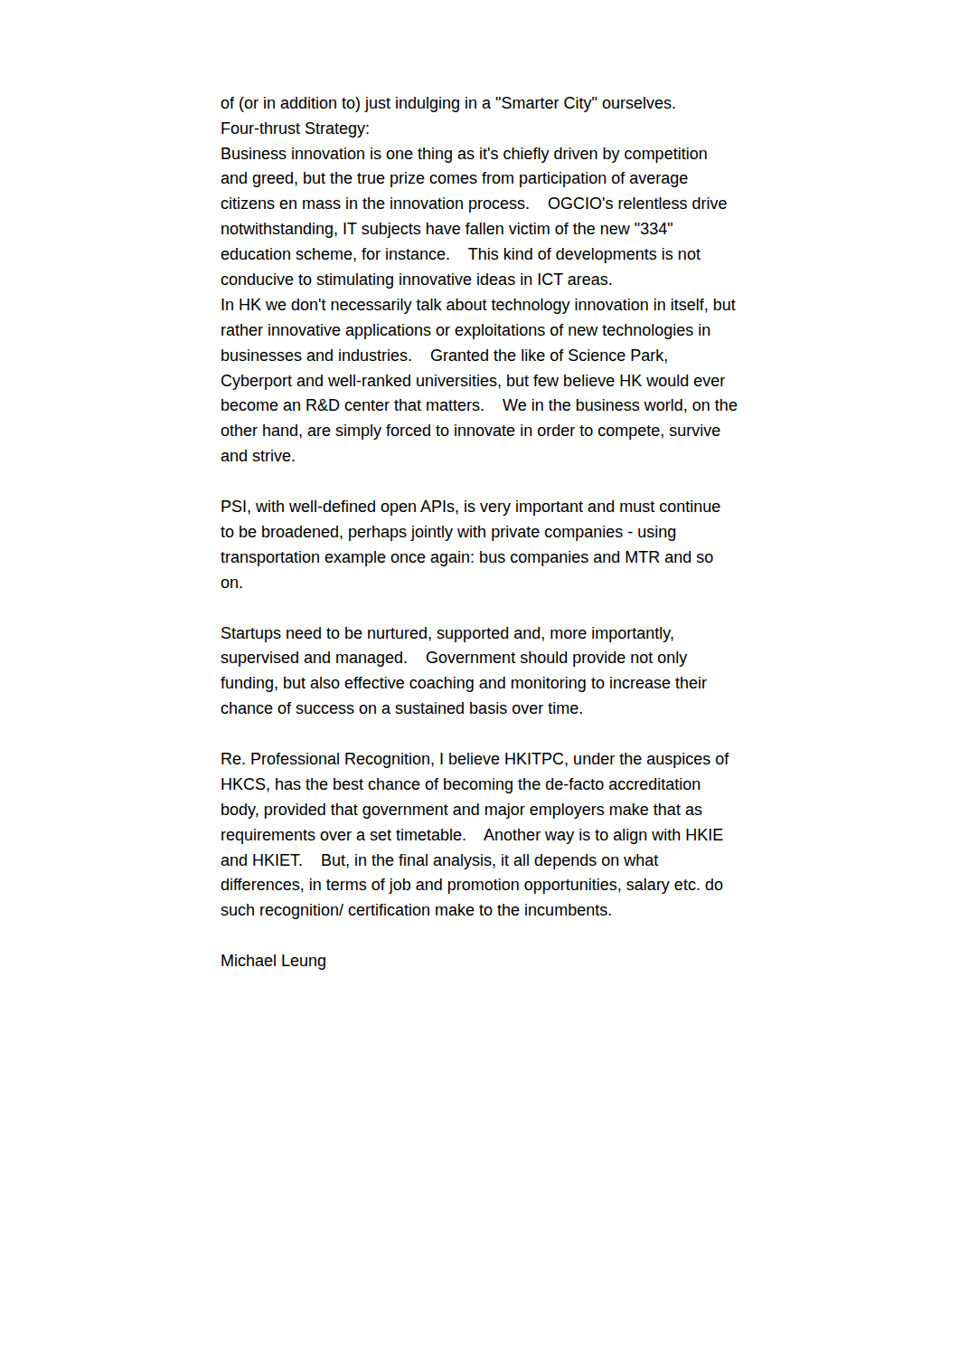of (or in addition to) just indulging in a "Smarter City" ourselves.
Four-thrust Strategy:
Business innovation is one thing as it's chiefly driven by competition and greed, but the true prize comes from participation of average citizens en mass in the innovation process. OGCIO's relentless drive notwithstanding, IT subjects have fallen victim of the new "334" education scheme, for instance. This kind of developments is not conducive to stimulating innovative ideas in ICT areas.
In HK we don't necessarily talk about technology innovation in itself, but rather innovative applications or exploitations of new technologies in businesses and industries. Granted the like of Science Park, Cyberport and well-ranked universities, but few believe HK would ever become an R&D center that matters. We in the business world, on the other hand, are simply forced to innovate in order to compete, survive and strive.
PSI, with well-defined open APIs, is very important and must continue to be broadened, perhaps jointly with private companies - using transportation example once again: bus companies and MTR and so on.
Startups need to be nurtured, supported and, more importantly, supervised and managed. Government should provide not only funding, but also effective coaching and monitoring to increase their chance of success on a sustained basis over time.
Re. Professional Recognition, I believe HKITPC, under the auspices of HKCS, has the best chance of becoming the de-facto accreditation body, provided that government and major employers make that as requirements over a set timetable. Another way is to align with HKIE and HKIET. But, in the final analysis, it all depends on what differences, in terms of job and promotion opportunities, salary etc. do such recognition/ certification make to the incumbents.
Michael Leung